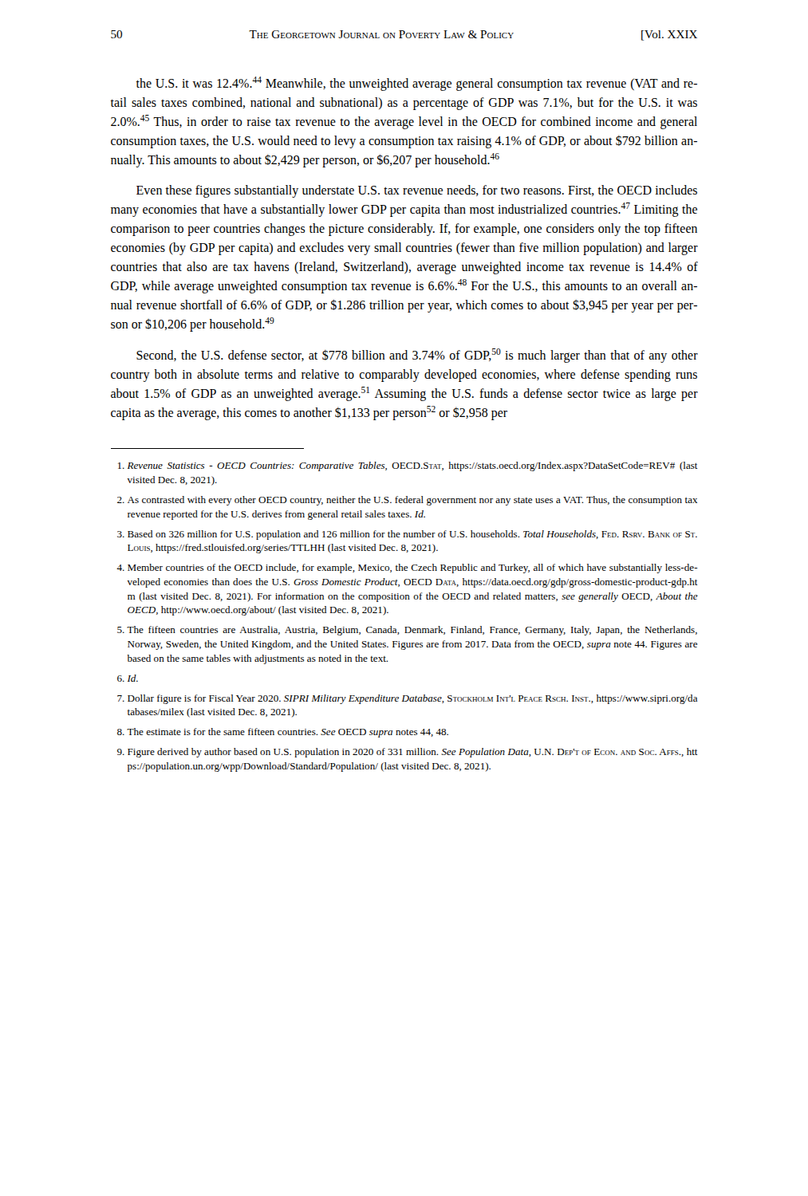50 The Georgetown Journal on Poverty Law & Policy [Vol. XXIX
the U.S. it was 12.4%.44 Meanwhile, the unweighted average general consumption tax revenue (VAT and retail sales taxes combined, national and subnational) as a percentage of GDP was 7.1%, but for the U.S. it was 2.0%.45 Thus, in order to raise tax revenue to the average level in the OECD for combined income and general consumption taxes, the U.S. would need to levy a consumption tax raising 4.1% of GDP, or about $792 billion annually. This amounts to about $2,429 per person, or $6,207 per household.46
Even these figures substantially understate U.S. tax revenue needs, for two reasons. First, the OECD includes many economies that have a substantially lower GDP per capita than most industrialized countries.47 Limiting the comparison to peer countries changes the picture considerably. If, for example, one considers only the top fifteen economies (by GDP per capita) and excludes very small countries (fewer than five million population) and larger countries that also are tax havens (Ireland, Switzerland), average unweighted income tax revenue is 14.4% of GDP, while average unweighted consumption tax revenue is 6.6%.48 For the U.S., this amounts to an overall annual revenue shortfall of 6.6% of GDP, or $1.286 trillion per year, which comes to about $3,945 per year per person or $10,206 per household.49
Second, the U.S. defense sector, at $778 billion and 3.74% of GDP,50 is much larger than that of any other country both in absolute terms and relative to comparably developed economies, where defense spending runs about 1.5% of GDP as an unweighted average.51 Assuming the U.S. funds a defense sector twice as large per capita as the average, this comes to another $1,133 per person52 or $2,958 per
Revenue Statistics - OECD Countries: Comparative Tables, OECD.Stat, https://stats.oecd.org/Index.aspx?DataSetCode=REV# (last visited Dec. 8, 2021).
As contrasted with every other OECD country, neither the U.S. federal government nor any state uses a VAT. Thus, the consumption tax revenue reported for the U.S. derives from general retail sales taxes. Id.
Based on 326 million for U.S. population and 126 million for the number of U.S. households. Total Households, Fed. Rsrv. Bank of St. Louis, https://fred.stlouisfed.org/series/TTLHH (last visited Dec. 8, 2021).
Member countries of the OECD include, for example, Mexico, the Czech Republic and Turkey, all of which have substantially less-developed economies than does the U.S. Gross Domestic Product, OECD Data, https://data.oecd.org/gdp/gross-domestic-product-gdp.htm (last visited Dec. 8, 2021). For information on the composition of the OECD and related matters, see generally OECD, About the OECD, http://www.oecd.org/about/ (last visited Dec. 8, 2021).
The fifteen countries are Australia, Austria, Belgium, Canada, Denmark, Finland, France, Germany, Italy, Japan, the Netherlands, Norway, Sweden, the United Kingdom, and the United States. Figures are from 2017. Data from the OECD, supra note 44. Figures are based on the same tables with adjustments as noted in the text.
Id.
Dollar figure is for Fiscal Year 2020. SIPRI Military Expenditure Database, Stockholm Int'l Peace Rsch. Inst., https://www.sipri.org/databases/milex (last visited Dec. 8, 2021).
The estimate is for the same fifteen countries. See OECD supra notes 44, 48.
Figure derived by author based on U.S. population in 2020 of 331 million. See Population Data, U.N. Dep't of Econ. and Soc. Affs., https://population.un.org/wpp/Download/Standard/Population/ (last visited Dec. 8, 2021).